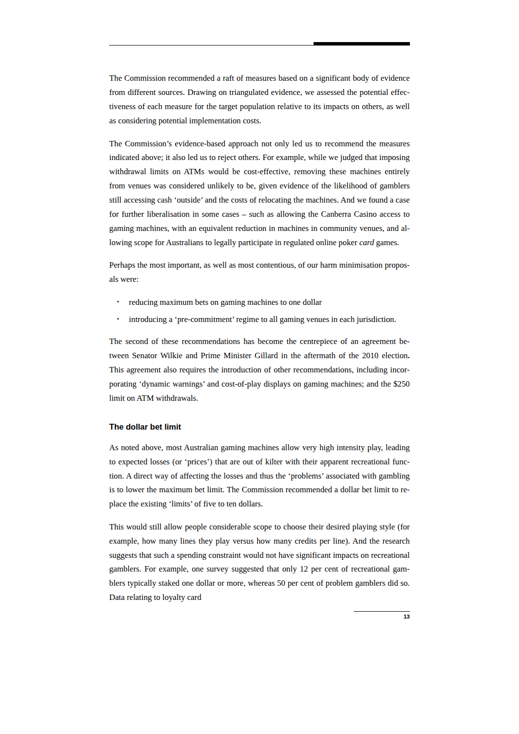The Commission recommended a raft of measures based on a significant body of evidence from different sources. Drawing on triangulated evidence, we assessed the potential effectiveness of each measure for the target population relative to its impacts on others, as well as considering potential implementation costs.
The Commission’s evidence-based approach not only led us to recommend the measures indicated above; it also led us to reject others. For example, while we judged that imposing withdrawal limits on ATMs would be cost-effective, removing these machines entirely from venues was considered unlikely to be, given evidence of the likelihood of gamblers still accessing cash ‘outside’ and the costs of relocating the machines. And we found a case for further liberalisation in some cases – such as allowing the Canberra Casino access to gaming machines, with an equivalent reduction in machines in community venues, and allowing scope for Australians to legally participate in regulated online poker card games.
Perhaps the most important, as well as most contentious, of our harm minimisation proposals were:
reducing maximum bets on gaming machines to one dollar
introducing a ‘pre-commitment’ regime to all gaming venues in each jurisdiction.
The second of these recommendations has become the centrepiece of an agreement between Senator Wilkie and Prime Minister Gillard in the aftermath of the 2010 election. This agreement also requires the introduction of other recommendations, including incorporating ‘dynamic warnings’ and cost-of-play displays on gaming machines; and the $250 limit on ATM withdrawals.
The dollar bet limit
As noted above, most Australian gaming machines allow very high intensity play, leading to expected losses (or ‘prices’) that are out of kilter with their apparent recreational function. A direct way of affecting the losses and thus the ‘problems’ associated with gambling is to lower the maximum bet limit. The Commission recommended a dollar bet limit to replace the existing ‘limits’ of five to ten dollars.
This would still allow people considerable scope to choose their desired playing style (for example, how many lines they play versus how many credits per line). And the research suggests that such a spending constraint would not have significant impacts on recreational gamblers. For example, one survey suggested that only 12 per cent of recreational gamblers typically staked one dollar or more, whereas 50 per cent of problem gamblers did so. Data relating to loyalty card
13